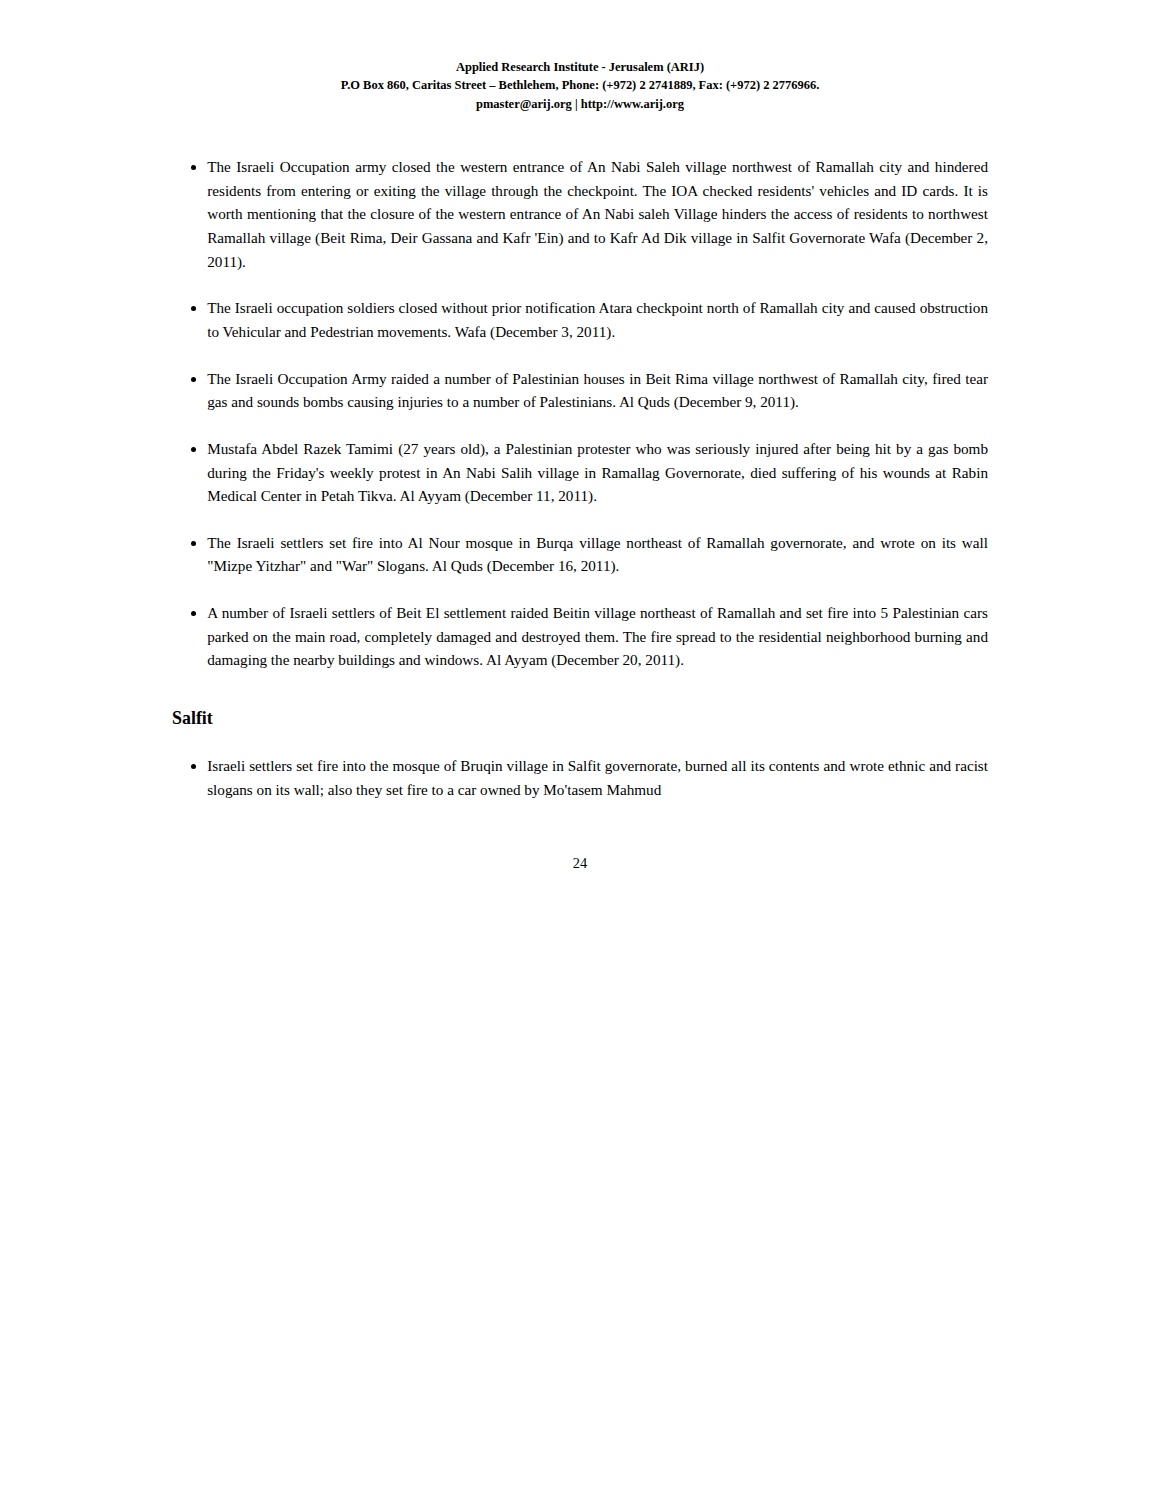Applied Research Institute - Jerusalem (ARIJ)
P.O Box 860, Caritas Street – Bethlehem, Phone: (+972) 2 2741889, Fax: (+972) 2 2776966.
pmaster@arij.org | http://www.arij.org
The Israeli Occupation army closed the western entrance of An Nabi Saleh village northwest of Ramallah city and hindered residents from entering or exiting the village through the checkpoint. The IOA checked residents' vehicles and ID cards. It is worth mentioning that the closure of the western entrance of An Nabi saleh Village hinders the access of residents to northwest Ramallah village (Beit Rima, Deir Gassana and Kafr 'Ein) and to Kafr Ad Dik village in Salfit Governorate Wafa (December 2, 2011).
The Israeli occupation soldiers closed without prior notification Atara checkpoint north of Ramallah city and caused obstruction to Vehicular and Pedestrian movements. Wafa (December 3, 2011).
The Israeli Occupation Army raided a number of Palestinian houses in Beit Rima village northwest of Ramallah city, fired tear gas and sounds bombs causing injuries to a number of Palestinians. Al Quds (December 9, 2011).
Mustafa Abdel Razek Tamimi (27 years old), a Palestinian protester who was seriously injured after being hit by a gas bomb during the Friday's weekly protest in An Nabi Salih village in Ramallag Governorate, died suffering of his wounds at Rabin Medical Center in Petah Tikva. Al Ayyam (December 11, 2011).
The Israeli settlers set fire into Al Nour mosque in Burqa village northeast of Ramallah governorate, and wrote on its wall "Mizpe Yitzhar" and "War" Slogans. Al Quds (December 16, 2011).
A number of Israeli settlers of Beit El settlement raided Beitin village northeast of Ramallah and set fire into 5 Palestinian cars parked on the main road, completely damaged and destroyed them. The fire spread to the residential neighborhood burning and damaging the nearby buildings and windows. Al Ayyam (December 20, 2011).
Salfit
Israeli settlers set fire into the mosque of Bruqin village in Salfit governorate, burned all its contents and wrote ethnic and racist slogans on its wall; also they set fire to a car owned by Mo'tasem Mahmud
24